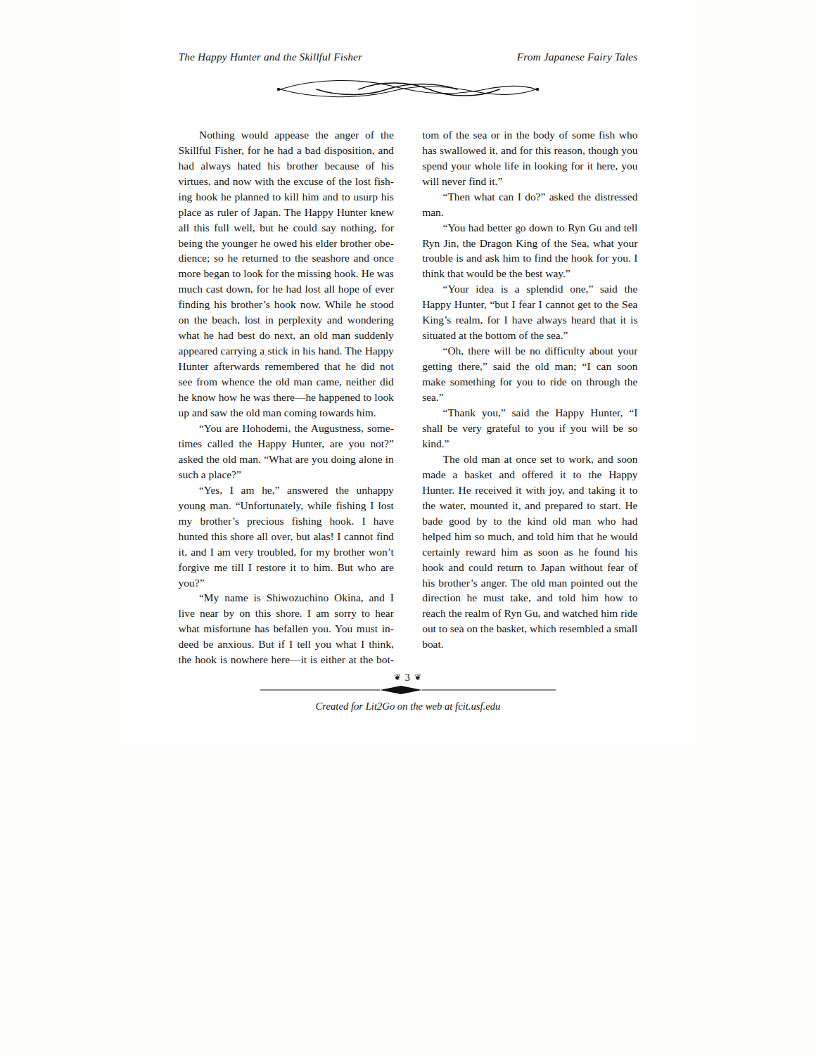The Happy Hunter and the Skillful Fisher From Japanese Fairy Tales
Nothing would appease the anger of the Skillful Fisher, for he had a bad disposition, and had always hated his brother because of his virtues, and now with the excuse of the lost fishing hook he planned to kill him and to usurp his place as ruler of Japan. The Happy Hunter knew all this full well, but he could say nothing, for being the younger he owed his elder brother obedience; so he returned to the seashore and once more began to look for the missing hook. He was much cast down, for he had lost all hope of ever finding his brother’s hook now. While he stood on the beach, lost in perplexity and wondering what he had best do next, an old man suddenly appeared carrying a stick in his hand. The Happy Hunter afterwards remembered that he did not see from whence the old man came, neither did he know how he was there—he happened to look up and saw the old man coming towards him.
“You are Hohodemi, the Augustness, sometimes called the Happy Hunter, are you not?” asked the old man. “What are you doing alone in such a place?”
“Yes, I am he,” answered the unhappy young man. “Unfortunately, while fishing I lost my brother’s precious fishing hook. I have hunted this shore all over, but alas! I cannot find it, and I am very troubled, for my brother won’t forgive me till I restore it to him. But who are you?”
“My name is Shiwozuchino Okina, and I live near by on this shore. I am sorry to hear what misfortune has befallen you. You must indeed be anxious. But if I tell you what I think, the hook is nowhere here—it is either at the bottom of the sea or in the body of some fish who has swallowed it, and for this reason, though you spend your whole life in looking for it here, you will never find it.”
“Then what can I do?” asked the distressed man.
“You had better go down to Ryn Gu and tell Ryn Jin, the Dragon King of the Sea, what your trouble is and ask him to find the hook for you. I think that would be the best way.”
“Your idea is a splendid one,” said the Happy Hunter, “but I fear I cannot get to the Sea King’s realm, for I have always heard that it is situated at the bottom of the sea.”
“Oh, there will be no difficulty about your getting there,” said the old man; “I can soon make something for you to ride on through the sea.”
“Thank you,” said the Happy Hunter, “I shall be very grateful to you if you will be so kind.”
The old man at once set to work, and soon made a basket and offered it to the Happy Hunter. He received it with joy, and taking it to the water, mounted it, and prepared to start. He bade good by to the kind old man who had helped him so much, and told him that he would certainly reward him as soon as he found his hook and could return to Japan without fear of his brother’s anger. The old man pointed out the direction he must take, and told him how to reach the realm of Ryn Gu, and watched him ride out to sea on the basket, which resembled a small boat.
❦3❦
Created for Lit2Go on the web at fcit.usf.edu